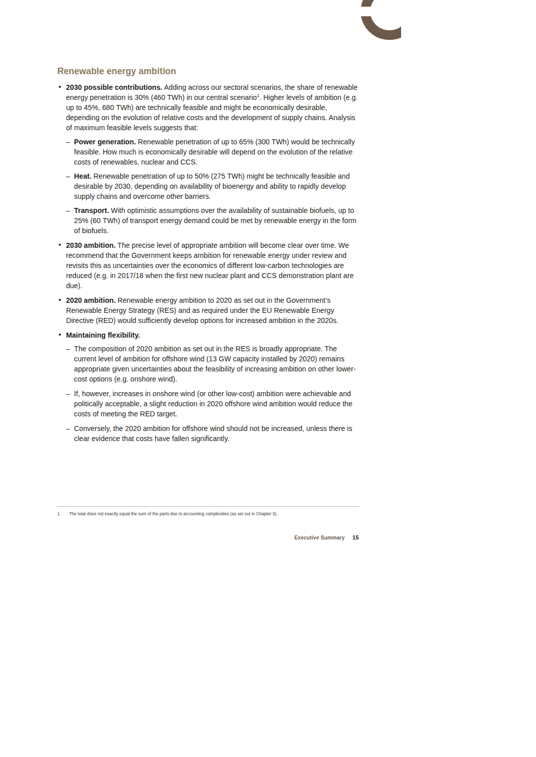Renewable energy ambition
2030 possible contributions. Adding across our sectoral scenarios, the share of renewable energy penetration is 30% (460 TWh) in our central scenario1. Higher levels of ambition (e.g. up to 45%, 680 TWh) are technically feasible and might be economically desirable, depending on the evolution of relative costs and the development of supply chains. Analysis of maximum feasible levels suggests that:
Power generation. Renewable penetration of up to 65% (300 TWh) would be technically feasible. How much is economically desirable will depend on the evolution of the relative costs of renewables, nuclear and CCS.
Heat. Renewable penetration of up to 50% (275 TWh) might be technically feasible and desirable by 2030, depending on availability of bioenergy and ability to rapidly develop supply chains and overcome other barriers.
Transport. With optimistic assumptions over the availability of sustainable biofuels, up to 25% (60 TWh) of transport energy demand could be met by renewable energy in the form of biofuels.
2030 ambition. The precise level of appropriate ambition will become clear over time. We recommend that the Government keeps ambition for renewable energy under review and revisits this as uncertainties over the economics of different low-carbon technologies are reduced (e.g. in 2017/18 when the first new nuclear plant and CCS demonstration plant are due).
2020 ambition. Renewable energy ambition to 2020 as set out in the Government’s Renewable Energy Strategy (RES) and as required under the EU Renewable Energy Directive (RED) would sufficiently develop options for increased ambition in the 2020s.
Maintaining flexibility.
The composition of 2020 ambition as set out in the RES is broadly appropriate. The current level of ambition for offshore wind (13 GW capacity installed by 2020) remains appropriate given uncertainties about the feasibility of increasing ambition on other lower-cost options (e.g. onshore wind).
If, however, increases in onshore wind (or other low-cost) ambition were achievable and politically acceptable, a slight reduction in 2020 offshore wind ambition would reduce the costs of meeting the RED target.
Conversely, the 2020 ambition for offshore wind should not be increased, unless there is clear evidence that costs have fallen significantly.
1
The total does not exactly equal the sum of the parts due to accounting complexities (as set out in Chapter 5).
Executive Summary 15